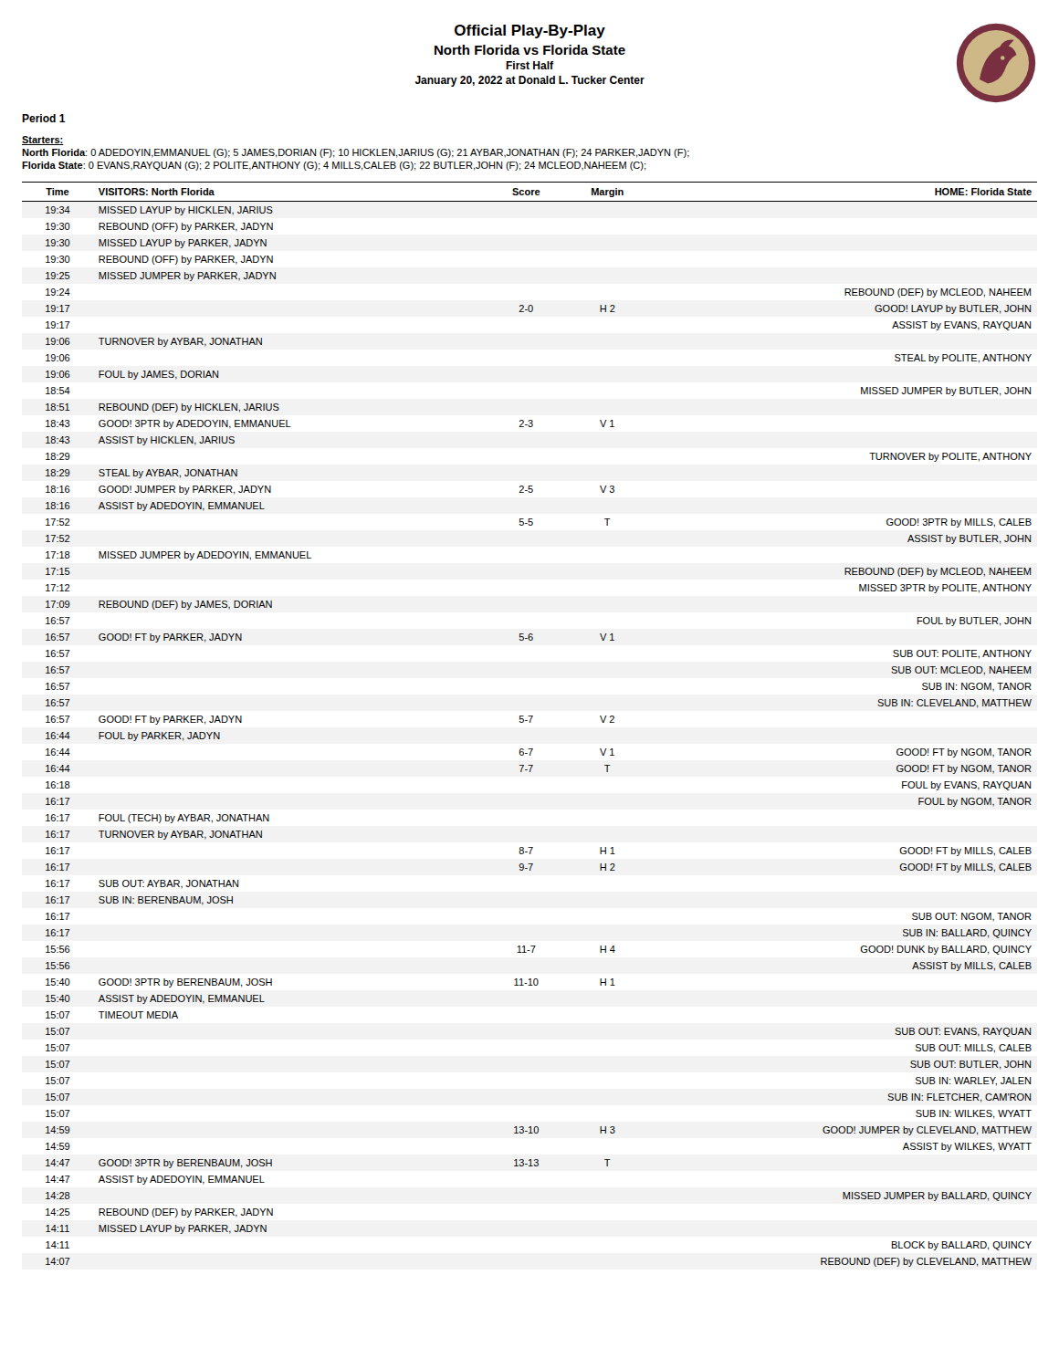Official Play-By-Play
North Florida vs Florida State
First Half
January 20, 2022 at Donald L. Tucker Center
Period 1
Starters:
North Florida: 0 ADEDOYIN,EMMANUEL (G); 5 JAMES,DORIAN (F); 10 HICKLEN,JARIUS (G); 21 AYBAR,JONATHAN (F); 24 PARKER,JADYN (F);
Florida State: 0 EVANS,RAYQUAN (G); 2 POLITE,ANTHONY (G); 4 MILLS,CALEB (G); 22 BUTLER,JOHN (F); 24 MCLEOD,NAHEEM (C);
| Time | VISITORS: North Florida | Score | Margin | HOME: Florida State |
| --- | --- | --- | --- | --- |
| 19:34 | MISSED LAYUP by HICKLEN, JARIUS | | | |
| 19:30 | REBOUND (OFF) by PARKER, JADYN | | | |
| 19:30 | MISSED LAYUP by PARKER, JADYN | | | |
| 19:30 | REBOUND (OFF) by PARKER, JADYN | | | |
| 19:25 | MISSED JUMPER by PARKER, JADYN | | | |
| 19:24 | | | | REBOUND (DEF) by MCLEOD, NAHEEM |
| 19:17 | | 2-0 | H 2 | GOOD! LAYUP by BUTLER, JOHN |
| 19:17 | | | | ASSIST by EVANS, RAYQUAN |
| 19:06 | TURNOVER by AYBAR, JONATHAN | | | |
| 19:06 | | | | STEAL by POLITE, ANTHONY |
| 19:06 | FOUL by JAMES, DORIAN | | | |
| 18:54 | | | | MISSED JUMPER by BUTLER, JOHN |
| 18:51 | REBOUND (DEF) by HICKLEN, JARIUS | | | |
| 18:43 | GOOD! 3PTR by ADEDOYIN, EMMANUEL | 2-3 | V 1 | |
| 18:43 | ASSIST by HICKLEN, JARIUS | | | |
| 18:29 | | | | TURNOVER by POLITE, ANTHONY |
| 18:29 | STEAL by AYBAR, JONATHAN | | | |
| 18:16 | GOOD! JUMPER by PARKER, JADYN | 2-5 | V 3 | |
| 18:16 | ASSIST by ADEDOYIN, EMMANUEL | | | |
| 17:52 | | 5-5 | T | GOOD! 3PTR by MILLS, CALEB |
| 17:52 | | | | ASSIST by BUTLER, JOHN |
| 17:18 | MISSED JUMPER by ADEDOYIN, EMMANUEL | | | |
| 17:15 | | | | REBOUND (DEF) by MCLEOD, NAHEEM |
| 17:12 | | | | MISSED 3PTR by POLITE, ANTHONY |
| 17:09 | REBOUND (DEF) by JAMES, DORIAN | | | |
| 16:57 | | | | FOUL by BUTLER, JOHN |
| 16:57 | GOOD! FT by PARKER, JADYN | 5-6 | V 1 | |
| 16:57 | | | | SUB OUT: POLITE, ANTHONY |
| 16:57 | | | | SUB OUT: MCLEOD, NAHEEM |
| 16:57 | | | | SUB IN: NGOM, TANOR |
| 16:57 | | | | SUB IN: CLEVELAND, MATTHEW |
| 16:57 | GOOD! FT by PARKER, JADYN | 5-7 | V 2 | |
| 16:44 | FOUL by PARKER, JADYN | | | |
| 16:44 | | 6-7 | V 1 | GOOD! FT by NGOM, TANOR |
| 16:44 | | 7-7 | T | GOOD! FT by NGOM, TANOR |
| 16:18 | | | | FOUL by EVANS, RAYQUAN |
| 16:17 | | | | FOUL by NGOM, TANOR |
| 16:17 | FOUL (TECH) by AYBAR, JONATHAN | | | |
| 16:17 | TURNOVER by AYBAR, JONATHAN | | | |
| 16:17 | | 8-7 | H 1 | GOOD! FT by MILLS, CALEB |
| 16:17 | | 9-7 | H 2 | GOOD! FT by MILLS, CALEB |
| 16:17 | SUB OUT: AYBAR, JONATHAN | | | |
| 16:17 | SUB IN: BERENBAUM, JOSH | | | |
| 16:17 | | | | SUB OUT: NGOM, TANOR |
| 16:17 | | | | SUB IN: BALLARD, QUINCY |
| 15:56 | | 11-7 | H 4 | GOOD! DUNK by BALLARD, QUINCY |
| 15:56 | | | | ASSIST by MILLS, CALEB |
| 15:40 | GOOD! 3PTR by BERENBAUM, JOSH | 11-10 | H 1 | |
| 15:40 | ASSIST by ADEDOYIN, EMMANUEL | | | |
| 15:07 | TIMEOUT MEDIA | | | |
| 15:07 | | | | SUB OUT: EVANS, RAYQUAN |
| 15:07 | | | | SUB OUT: MILLS, CALEB |
| 15:07 | | | | SUB OUT: BUTLER, JOHN |
| 15:07 | | | | SUB IN: WARLEY, JALEN |
| 15:07 | | | | SUB IN: FLETCHER, CAM'RON |
| 15:07 | | | | SUB IN: WILKES, WYATT |
| 14:59 | | 13-10 | H 3 | GOOD! JUMPER by CLEVELAND, MATTHEW |
| 14:59 | | | | ASSIST by WILKES, WYATT |
| 14:47 | GOOD! 3PTR by BERENBAUM, JOSH | 13-13 | T | |
| 14:47 | ASSIST by ADEDOYIN, EMMANUEL | | | |
| 14:28 | | | | MISSED JUMPER by BALLARD, QUINCY |
| 14:25 | REBOUND (DEF) by PARKER, JADYN | | | |
| 14:11 | MISSED LAYUP by PARKER, JADYN | | | |
| 14:11 | | | | BLOCK by BALLARD, QUINCY |
| 14:07 | | | | REBOUND (DEF) by CLEVELAND, MATTHEW |